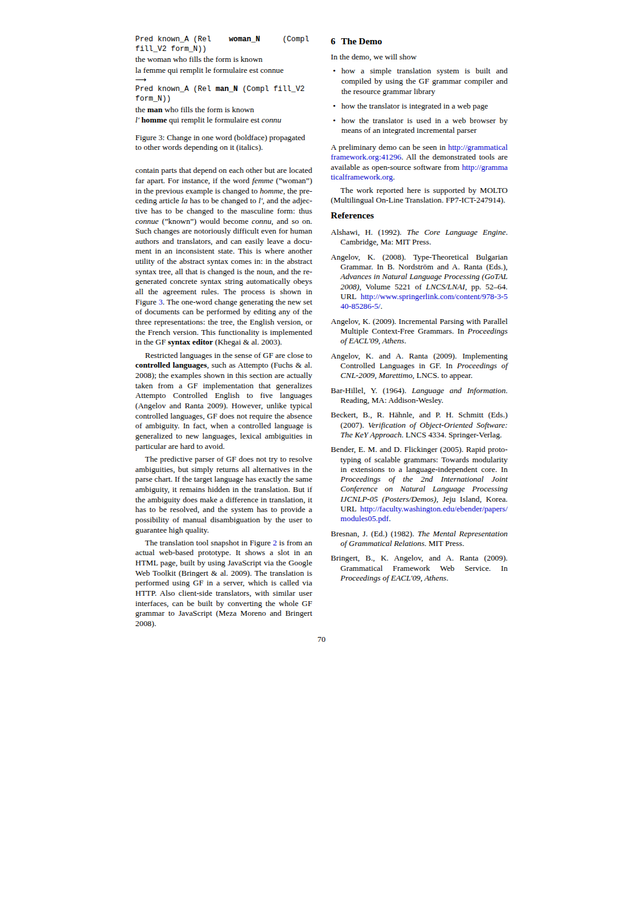Pred known_A (Rel woman_N (Compl
fill_V2 form_N))
the woman who fills the form is known
la femme qui remplit le formulaire est connue
⟶
Pred known_A (Rel man_N (Compl fill_V2
form_N))
the man who fills the form is known
l' homme qui remplit le formulaire est connu
Figure 3: Change in one word (boldface) propagated to other words depending on it (italics).
contain parts that depend on each other but are located far apart. For instance, if the word femme (”woman”) in the previous example is changed to homme, the preceding article la has to be changed to l', and the adjective has to be changed to the masculine form: thus connue (”known”) would become connu, and so on. Such changes are notoriously difficult even for human authors and translators, and can easily leave a document in an inconsistent state. This is where another utility of the abstract syntax comes in: in the abstract syntax tree, all that is changed is the noun, and the regenerated concrete syntax string automatically obeys all the agreement rules. The process is shown in Figure 3. The one-word change generating the new set of documents can be performed by editing any of the three representations: the tree, the English version, or the French version. This functionality is implemented in the GF syntax editor (Khegai & al. 2003).
Restricted languages in the sense of GF are close to controlled languages, such as Attempto (Fuchs & al. 2008); the examples shown in this section are actually taken from a GF implementation that generalizes Attempto Controlled English to five languages (Angelov and Ranta 2009). However, unlike typical controlled languages, GF does not require the absence of ambiguity. In fact, when a controlled language is generalized to new languages, lexical ambiguities in particular are hard to avoid.
The predictive parser of GF does not try to resolve ambiguities, but simply returns all alternatives in the parse chart. If the target language has exactly the same ambiguity, it remains hidden in the translation. But if the ambiguity does make a difference in translation, it has to be resolved, and the system has to provide a possibility of manual disambiguation by the user to guarantee high quality.
The translation tool snapshot in Figure 2 is from an actual web-based prototype. It shows a slot in an HTML page, built by using JavaScript via the Google Web Toolkit (Bringert & al. 2009). The translation is performed using GF in a server, which is called via HTTP. Also client-side translators, with similar user interfaces, can be built by converting the whole GF grammar to JavaScript (Meza Moreno and Bringert 2008).
6 The Demo
In the demo, we will show
how a simple translation system is built and compiled by using the GF grammar compiler and the resource grammar library
how the translator is integrated in a web page
how the translator is used in a web browser by means of an integrated incremental parser
A preliminary demo can be seen in http://grammaticalframework.org:41296. All the demonstrated tools are available as open-source software from http://grammaticalframework.org.
The work reported here is supported by MOLTO (Multilingual On-Line Translation. FP7-ICT-247914).
References
Alshawi, H. (1992). The Core Language Engine. Cambridge, Ma: MIT Press.
Angelov, K. (2008). Type-Theoretical Bulgarian Grammar. In B. Nordström and A. Ranta (Eds.), Advances in Natural Language Processing (GoTAL 2008), Volume 5221 of LNCS/LNAI, pp. 52–64. URL http://www.springerlink.com/content/978-3-540-85286-5/.
Angelov, K. (2009). Incremental Parsing with Parallel Multiple Context-Free Grammars. In Proceedings of EACL'09, Athens.
Angelov, K. and A. Ranta (2009). Implementing Controlled Languages in GF. In Proceedings of CNL-2009, Marettimo, LNCS. to appear.
Bar-Hillel, Y. (1964). Language and Information. Reading, MA: Addison-Wesley.
Beckert, B., R. Hähnle, and P. H. Schmitt (Eds.) (2007). Verification of Object-Oriented Software: The KeY Approach. LNCS 4334. Springer-Verlag.
Bender, E. M. and D. Flickinger (2005). Rapid prototyping of scalable grammars: Towards modularity in extensions to a language-independent core. In Proceedings of the 2nd International Joint Conference on Natural Language Processing IJCNLP-05 (Posters/Demos), Jeju Island, Korea. URL http://faculty.washington.edu/ebender/papers/modules05.pdf.
Bresnan, J. (Ed.) (1982). The Mental Representation of Grammatical Relations. MIT Press.
Bringert, B., K. Angelov, and A. Ranta (2009). Grammatical Framework Web Service. In Proceedings of EACL'09, Athens.
70